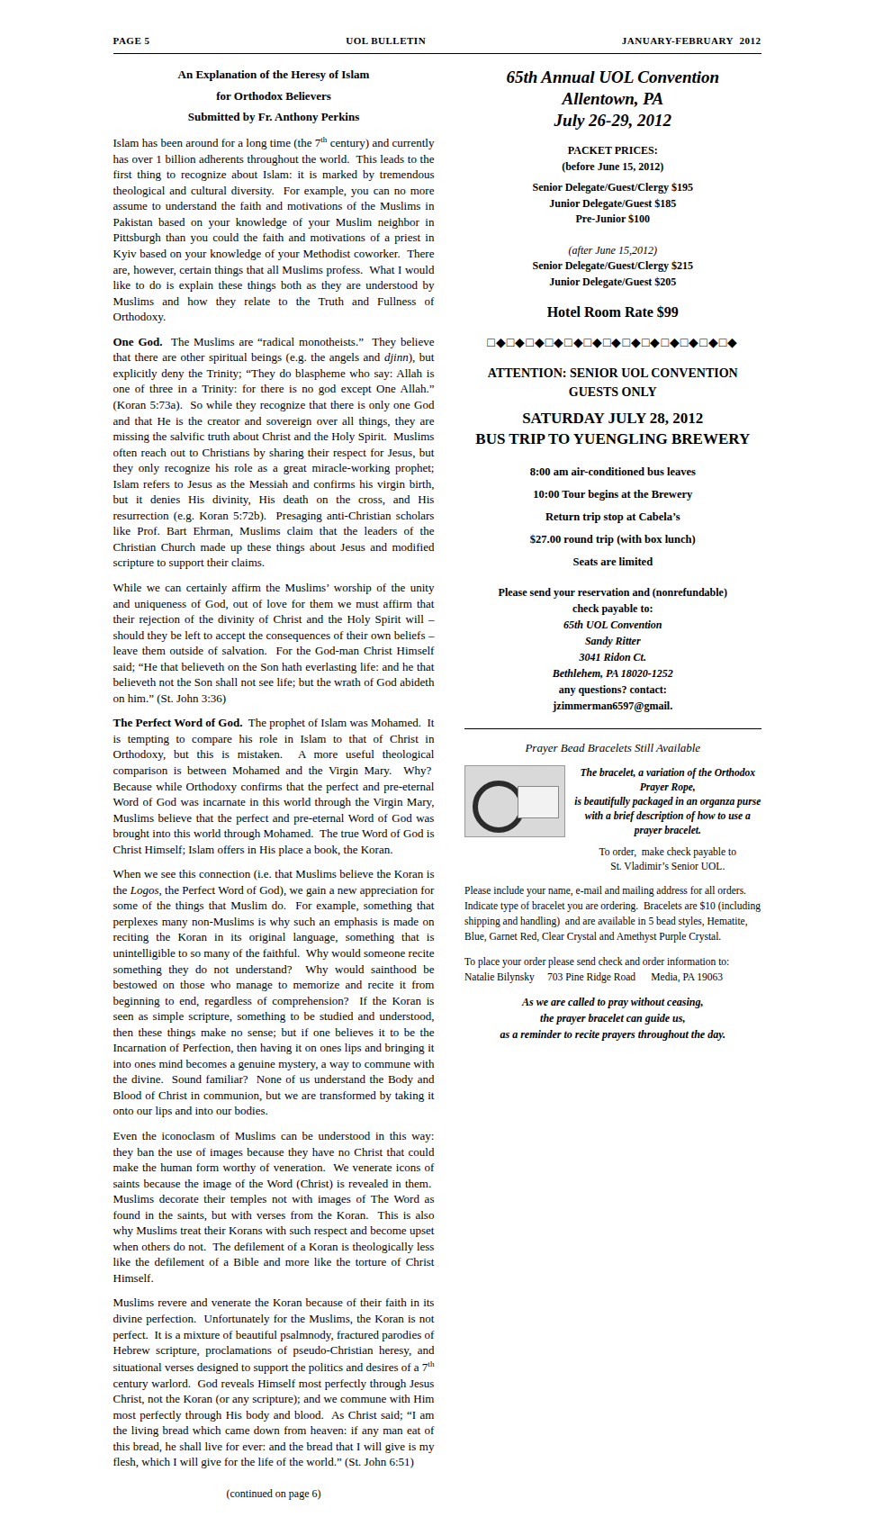PAGE 5
UOL BULLETIN
JANUARY-FEBRUARY 2012
An Explanation of the Heresy of Islam for Orthodox Believers Submitted by Fr. Anthony Perkins
Islam has been around for a long time (the 7th century) and currently has over 1 billion adherents throughout the world. This leads to the first thing to recognize about Islam: it is marked by tremendous theological and cultural diversity. For example, you can no more assume to understand the faith and motivations of the Muslims in Pakistan based on your knowledge of your Muslim neighbor in Pittsburgh than you could the faith and motivations of a priest in Kyiv based on your knowledge of your Methodist coworker. There are, however, certain things that all Muslims profess. What I would like to do is explain these things both as they are understood by Muslims and how they relate to the Truth and Fullness of Orthodoxy.
One God. The Muslims are “radical monotheists.” They believe that there are other spiritual beings (e.g. the angels and djinn), but explicitly deny the Trinity; “They do blaspheme who say: Allah is one of three in a Trinity: for there is no god except One Allah.” (Koran 5:73a). So while they recognize that there is only one God and that He is the creator and sovereign over all things, they are missing the salvific truth about Christ and the Holy Spirit. Muslims often reach out to Christians by sharing their respect for Jesus, but they only recognize his role as a great miracle-working prophet; Islam refers to Jesus as the Messiah and confirms his virgin birth, but it denies His divinity, His death on the cross, and His resurrection (e.g. Koran 5:72b). Presaging anti-Christian scholars like Prof. Bart Ehrman, Muslims claim that the leaders of the Christian Church made up these things about Jesus and modified scripture to support their claims.
While we can certainly affirm the Muslims’ worship of the unity and uniqueness of God, out of love for them we must affirm that their rejection of the divinity of Christ and the Holy Spirit will – should they be left to accept the consequences of their own beliefs – leave them outside of salvation. For the God-man Christ Himself said; “He that believeth on the Son hath everlasting life: and he that believeth not the Son shall not see life; but the wrath of God abideth on him.” (St. John 3:36)
The Perfect Word of God. The prophet of Islam was Mohamed. It is tempting to compare his role in Islam to that of Christ in Orthodoxy, but this is mistaken. A more useful theological comparison is between Mohamed and the Virgin Mary. Why? Because while Orthodoxy confirms that the perfect and pre-eternal Word of God was incarnate in this world through the Virgin Mary, Muslims believe that the perfect and pre-eternal Word of God was brought into this world through Mohamed. The true Word of God is Christ Himself; Islam offers in His place a book, the Koran.
When we see this connection (i.e. that Muslims believe the Koran is the Logos, the Perfect Word of God), we gain a new appreciation for some of the things that Muslim do. For example, something that perplexes many non-Muslims is why such an emphasis is made on reciting the Koran in its original language, something that is unintelligible to so many of the faithful. Why would someone recite something they do not understand? Why would sainthood be bestowed on those who manage to memorize and recite it from beginning to end, regardless of comprehension? If the Koran is seen as simple scripture, something to be studied and understood, then these things make no sense; but if one believes it to be the Incarnation of Perfection, then having it on ones lips and bringing it into ones mind becomes a genuine mystery, a way to commune with the divine. Sound familiar? None of us understand the Body and Blood of Christ in communion, but we are transformed by taking it onto our lips and into our bodies.
Even the iconoclasm of Muslims can be understood in this way: they ban the use of images because they have no Christ that could make the human form worthy of veneration. We venerate icons of saints because the image of the Word (Christ) is revealed in them. Muslims decorate their temples not with images of The Word as found in the saints, but with verses from the Koran. This is also why Muslims treat their Korans with such respect and become upset when others do not. The defilement of a Koran is theologically less like the defilement of a Bible and more like the torture of Christ Himself.
Muslims revere and venerate the Koran because of their faith in its divine perfection. Unfortunately for the Muslims, the Koran is not perfect. It is a mixture of beautiful psalmnody, fractured parodies of Hebrew scripture, proclamations of pseudo-Christian heresy, and situational verses designed to support the politics and desires of a 7th century warlord. God reveals Himself most perfectly through Jesus Christ, not the Koran (or any scripture); and we commune with Him most perfectly through His body and blood. As Christ said; “I am the living bread which came down from heaven: if any man eat of this bread, he shall live for ever: and the bread that I will give is my flesh, which I will give for the life of the world.” (St. John 6:51)
(continued on page 6)
65th Annual UOL Convention
Allentown, PA
July 26-29, 2012
PACKET PRICES:
(before June 15, 2012)
Senior Delegate/Guest/Clergy $195
Junior Delegate/Guest $185
Pre-Junior $100
(after June 15,2012)
Senior Delegate/Guest/Clergy $215
Junior Delegate/Guest $205
Hotel Room Rate $99
□◆□◆□◆□◆□◆□◆□◆□◆□◆□◆□◆□◆□◆
ATTENTION: SENIOR UOL CONVENTION
GUESTS ONLY
SATURDAY JULY 28, 2012
BUS TRIP TO YUENGLING BREWERY
8:00 am air-conditioned bus leaves
10:00 Tour begins at the Brewery
Return trip stop at Cabela’s
$27.00 round trip (with box lunch)
Seats are limited
Please send your reservation and (nonrefundable)
check payable to:
65th UOL Convention
Sandy Ritter
3041 Ridon Ct.
Bethlehem, PA 18020-1252
any questions? contact:
jzimmerman6597@gmail.
Prayer Bead Bracelets Still Available
The bracelet, a variation of the Orthodox Prayer Rope,
is beautifully packaged in an organza purse with a brief description of how to use a prayer bracelet. To order, make check payable to
St. Vladimir’s Senior UOL.
Please include your name, e-mail and mailing address for all orders. Indicate type of bracelet you are ordering. Bracelets are $10 (including shipping and handling) and are available in 5 bead styles, Hematite, Blue, Garnet Red, Clear Crystal and Amethyst Purple Crystal.
To place your order please send check and order information to:
Natalie Bilynsky 703 Pine Ridge Road Media, PA 19063
As we are called to pray without ceasing,
the prayer bracelet can guide us,
as a reminder to recite prayers throughout the day.